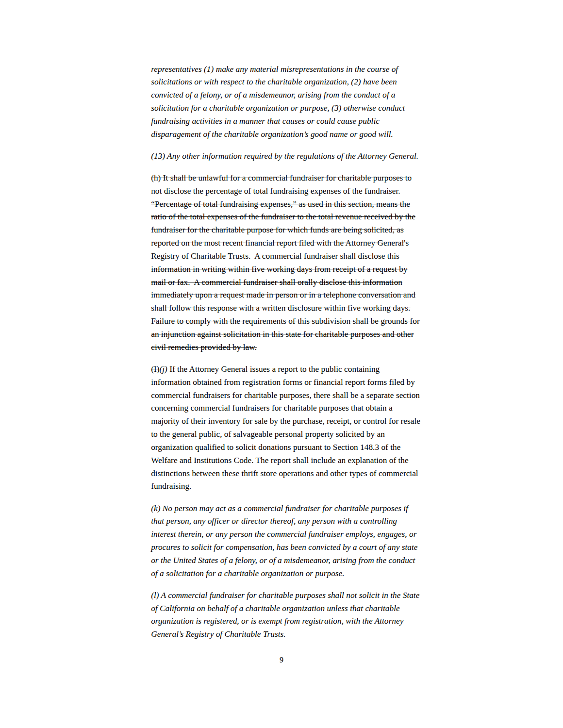representatives (1) make any material misrepresentations in the course of solicitations or with respect to the charitable organization, (2) have been convicted of a felony, or of a misdemeanor, arising from the conduct of a solicitation for a charitable organization or purpose, (3) otherwise conduct fundraising activities in a manner that causes or could cause public disparagement of the charitable organization’s good name or good will.
(13) Any other information required by the regulations of the Attorney General.
(h) It shall be unlawful for a commercial fundraiser for charitable purposes to not disclose the percentage of total fundraising expenses of the fundraiser. “Percentage of total fundraising expenses,” as used in this section, means the ratio of the total expenses of the fundraiser to the total revenue received by the fundraiser for the charitable purpose for which funds are being solicited, as reported on the most recent financial report filed with the Attorney General's Registry of Charitable Trusts. A commercial fundraiser shall disclose this information in writing within five working days from receipt of a request by mail or fax. A commercial fundraiser shall orally disclose this information immediately upon a request made in person or in a telephone conversation and shall follow this response with a written disclosure within five working days. Failure to comply with the requirements of this subdivision shall be grounds for an injunction against solicitation in this state for charitable purposes and other civil remedies provided by law.
(I)(j) If the Attorney General issues a report to the public containing information obtained from registration forms or financial report forms filed by commercial fundraisers for charitable purposes, there shall be a separate section concerning commercial fundraisers for charitable purposes that obtain a majority of their inventory for sale by the purchase, receipt, or control for resale to the general public, of salvageable personal property solicited by an organization qualified to solicit donations pursuant to Section 148.3 of the Welfare and Institutions Code. The report shall include an explanation of the distinctions between these thrift store operations and other types of commercial fundraising.
(k) No person may act as a commercial fundraiser for charitable purposes if that person, any officer or director thereof, any person with a controlling interest therein, or any person the commercial fundraiser employs, engages, or procures to solicit for compensation, has been convicted by a court of any state or the United States of a felony, or of a misdemeanor, arising from the conduct of a solicitation for a charitable organization or purpose.
(l) A commercial fundraiser for charitable purposes shall not solicit in the State of California on behalf of a charitable organization unless that charitable organization is registered, or is exempt from registration, with the Attorney General’s Registry of Charitable Trusts.
9